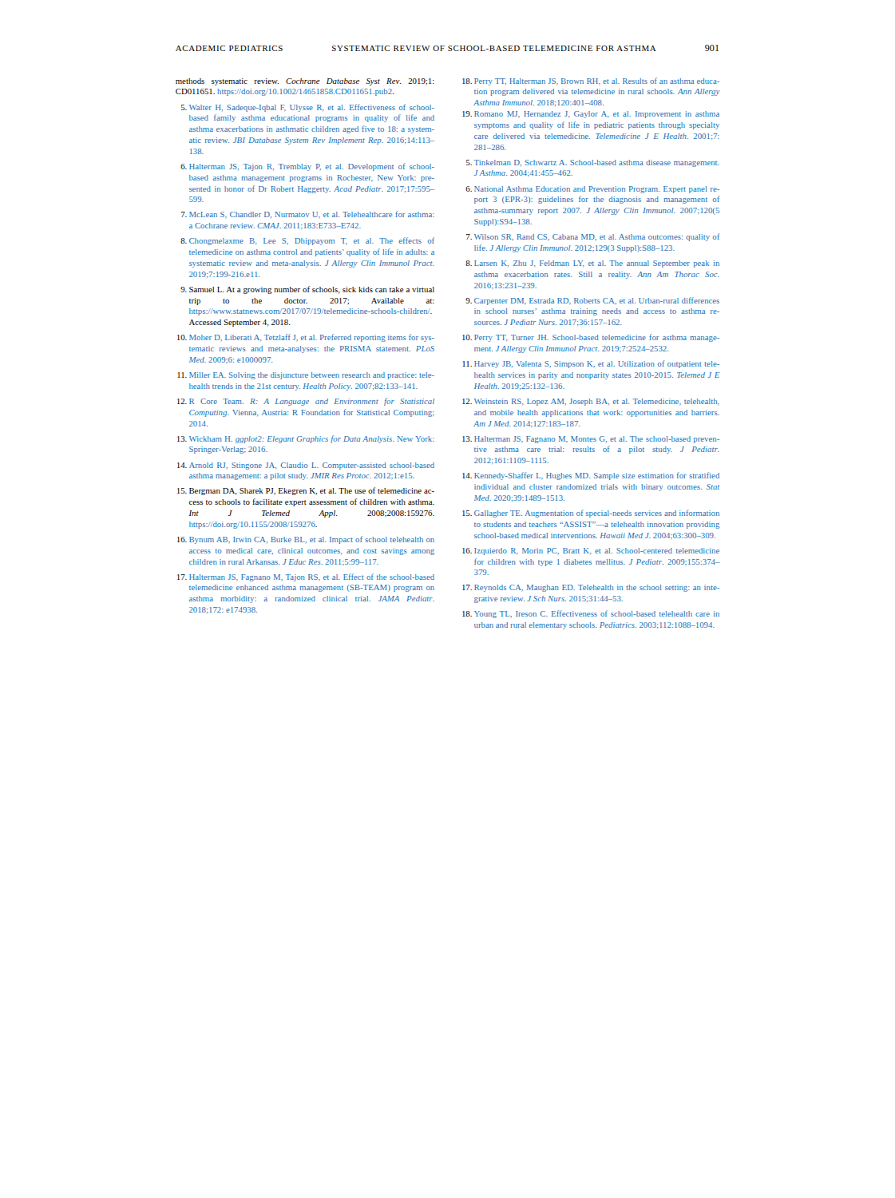Academic Pediatrics
Systematic Review of School-Based Telemedicine for Asthma
901
methods systematic review. Cochrane Database Syst Rev. 2019;1: CD011651. https://doi.org/10.1002/14651858.CD011651.pub2.
Walter H, Sadeque-Iqbal F, Ulysse R, et al. Effectiveness of school-based family asthma educational programs in quality of life and asthma exacerbations in asthmatic children aged five to 18: a systematic review. JBI Database System Rev Implement Rep. 2016;14:113–138.
Halterman JS, Tajon R, Tremblay P, et al. Development of school-based asthma management programs in Rochester, New York: presented in honor of Dr Robert Haggerty. Acad Pediatr. 2017;17:595–599.
McLean S, Chandler D, Nurmatov U, et al. Telehealthcare for asthma: a Cochrane review. CMAJ. 2011;183:E733–E742.
Chongmelaxme B, Lee S, Dhippayom T, et al. The effects of telemedicine on asthma control and patients’ quality of life in adults: a systematic review and meta-analysis. J Allergy Clin Immunol Pract. 2019;7:199-216.e11.
Samuel L. At a growing number of schools, sick kids can take a virtual trip to the doctor. 2017; Available at: https://www.statnews.com/2017/07/19/telemedicine-schools-children/. Accessed September 4, 2018.
Moher D, Liberati A, Tetzlaff J, et al. Preferred reporting items for systematic reviews and meta-analyses: the PRISMA statement. PLoS Med. 2009;6: e1000097.
Miller EA. Solving the disjuncture between research and practice: telehealth trends in the 21st century. Health Policy. 2007;82:133–141.
R Core Team. R: A Language and Environment for Statistical Computing. Vienna, Austria: R Foundation for Statistical Computing; 2014.
Wickham H. ggplot2: Elegant Graphics for Data Analysis. New York: Springer-Verlag; 2016.
Arnold RJ, Stingone JA, Claudio L. Computer-assisted school-based asthma management: a pilot study. JMIR Res Protoc. 2012;1:e15.
Bergman DA, Sharek PJ, Ekegren K, et al. The use of telemedicine access to schools to facilitate expert assessment of children with asthma. Int J Telemed Appl. 2008;2008:159276. https://doi.org/10.1155/2008/159276.
Bynum AB, Irwin CA, Burke BL, et al. Impact of school telehealth on access to medical care, clinical outcomes, and cost savings among children in rural Arkansas. J Educ Res. 2011;5:99–117.
Halterman JS, Fagnano M, Tajon RS, et al. Effect of the school-based telemedicine enhanced asthma management (SB-TEAM) program on asthma morbidity: a randomized clinical trial. JAMA Pediatr. 2018;172: e174938.
Perry TT, Halterman JS, Brown RH, et al. Results of an asthma education program delivered via telemedicine in rural schools. Ann Allergy Asthma Immunol. 2018;120:401–408.
Romano MJ, Hernandez J, Gaylor A, et al. Improvement in asthma symptoms and quality of life in pediatric patients through specialty care delivered via telemedicine. Telemedicine J E Health. 2001;7: 281–286.
Tinkelman D, Schwartz A. School-based asthma disease management. J Asthma. 2004;41:455–462.
National Asthma Education and Prevention Program. Expert panel report 3 (EPR-3): guidelines for the diagnosis and management of asthma-summary report 2007. J Allergy Clin Immunol. 2007;120(5 Suppl):S94–138.
Wilson SR, Rand CS, Cabana MD, et al. Asthma outcomes: quality of life. J Allergy Clin Immunol. 2012;129(3 Suppl):S88–123.
Larsen K, Zhu J, Feldman LY, et al. The annual September peak in asthma exacerbation rates. Still a reality. Ann Am Thorac Soc. 2016;13:231–239.
Carpenter DM, Estrada RD, Roberts CA, et al. Urban-rural differences in school nurses’ asthma training needs and access to asthma resources. J Pediatr Nurs. 2017;36:157–162.
Perry TT, Turner JH. School-based telemedicine for asthma management. J Allergy Clin Immunol Pract. 2019;7:2524–2532.
Harvey JB, Valenta S, Simpson K, et al. Utilization of outpatient telehealth services in parity and nonparity states 2010-2015. Telemed J E Health. 2019;25:132–136.
Weinstein RS, Lopez AM, Joseph BA, et al. Telemedicine, telehealth, and mobile health applications that work: opportunities and barriers. Am J Med. 2014;127:183–187.
Halterman JS, Fagnano M, Montes G, et al. The school-based preventive asthma care trial: results of a pilot study. J Pediatr. 2012;161:1109–1115.
Kennedy-Shaffer L, Hughes MD. Sample size estimation for stratified individual and cluster randomized trials with binary outcomes. Stat Med. 2020;39:1489–1513.
Gallagher TE. Augmentation of special-needs services and information to students and teachers “ASSIST”—a telehealth innovation providing school-based medical interventions. Hawaii Med J. 2004;63:300–309.
Izquierdo R, Morin PC, Bratt K, et al. School-centered telemedicine for children with type 1 diabetes mellitus. J Pediatr. 2009;155:374–379.
Reynolds CA, Maughan ED. Telehealth in the school setting: an integrative review. J Sch Nurs. 2015;31:44–53.
Young TL, Ireson C. Effectiveness of school-based telehealth care in urban and rural elementary schools. Pediatrics. 2003;112:1088–1094.